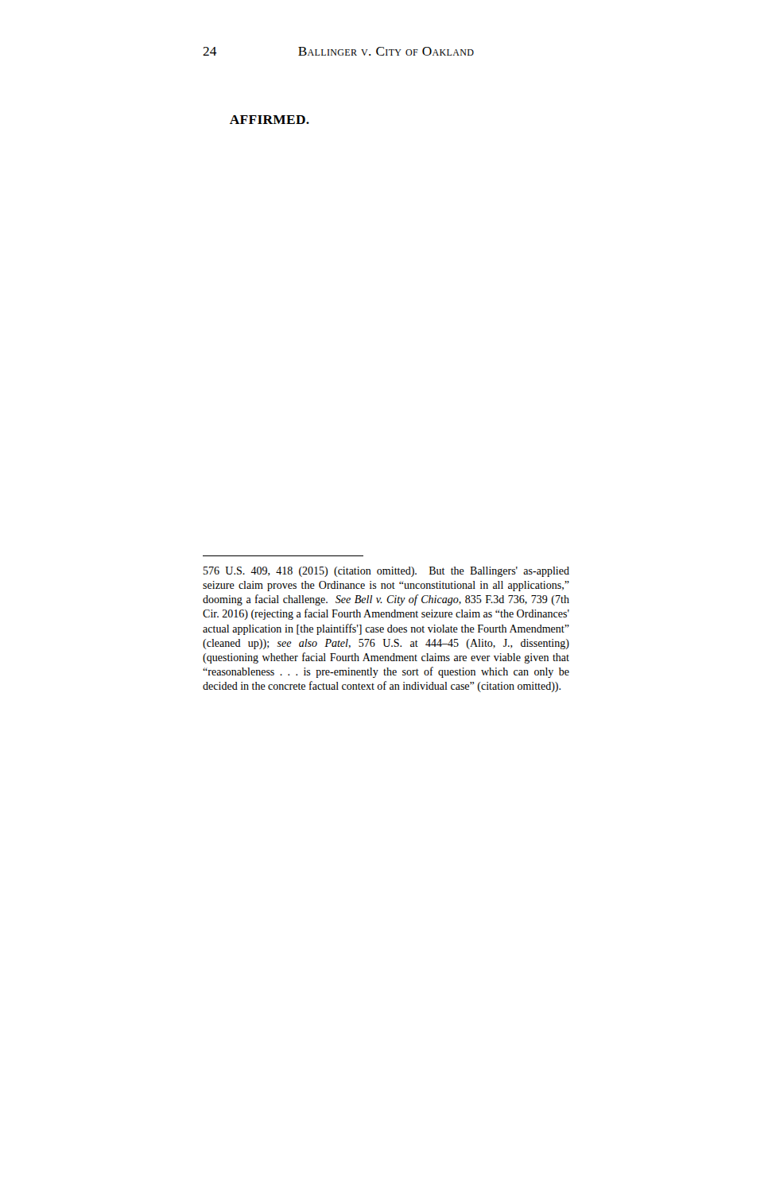24
Ballinger v. City of Oakland
AFFIRMED.
576 U.S. 409, 418 (2015) (citation omitted). But the Ballingers' as-applied seizure claim proves the Ordinance is not “unconstitutional in all applications,” dooming a facial challenge. See Bell v. City of Chicago, 835 F.3d 736, 739 (7th Cir. 2016) (rejecting a facial Fourth Amendment seizure claim as “the Ordinances' actual application in [the plaintiffs'] case does not violate the Fourth Amendment” (cleaned up)); see also Patel, 576 U.S. at 444–45 (Alito, J., dissenting) (questioning whether facial Fourth Amendment claims are ever viable given that “reasonableness . . . is pre-eminently the sort of question which can only be decided in the concrete factual context of an individual case” (citation omitted)).